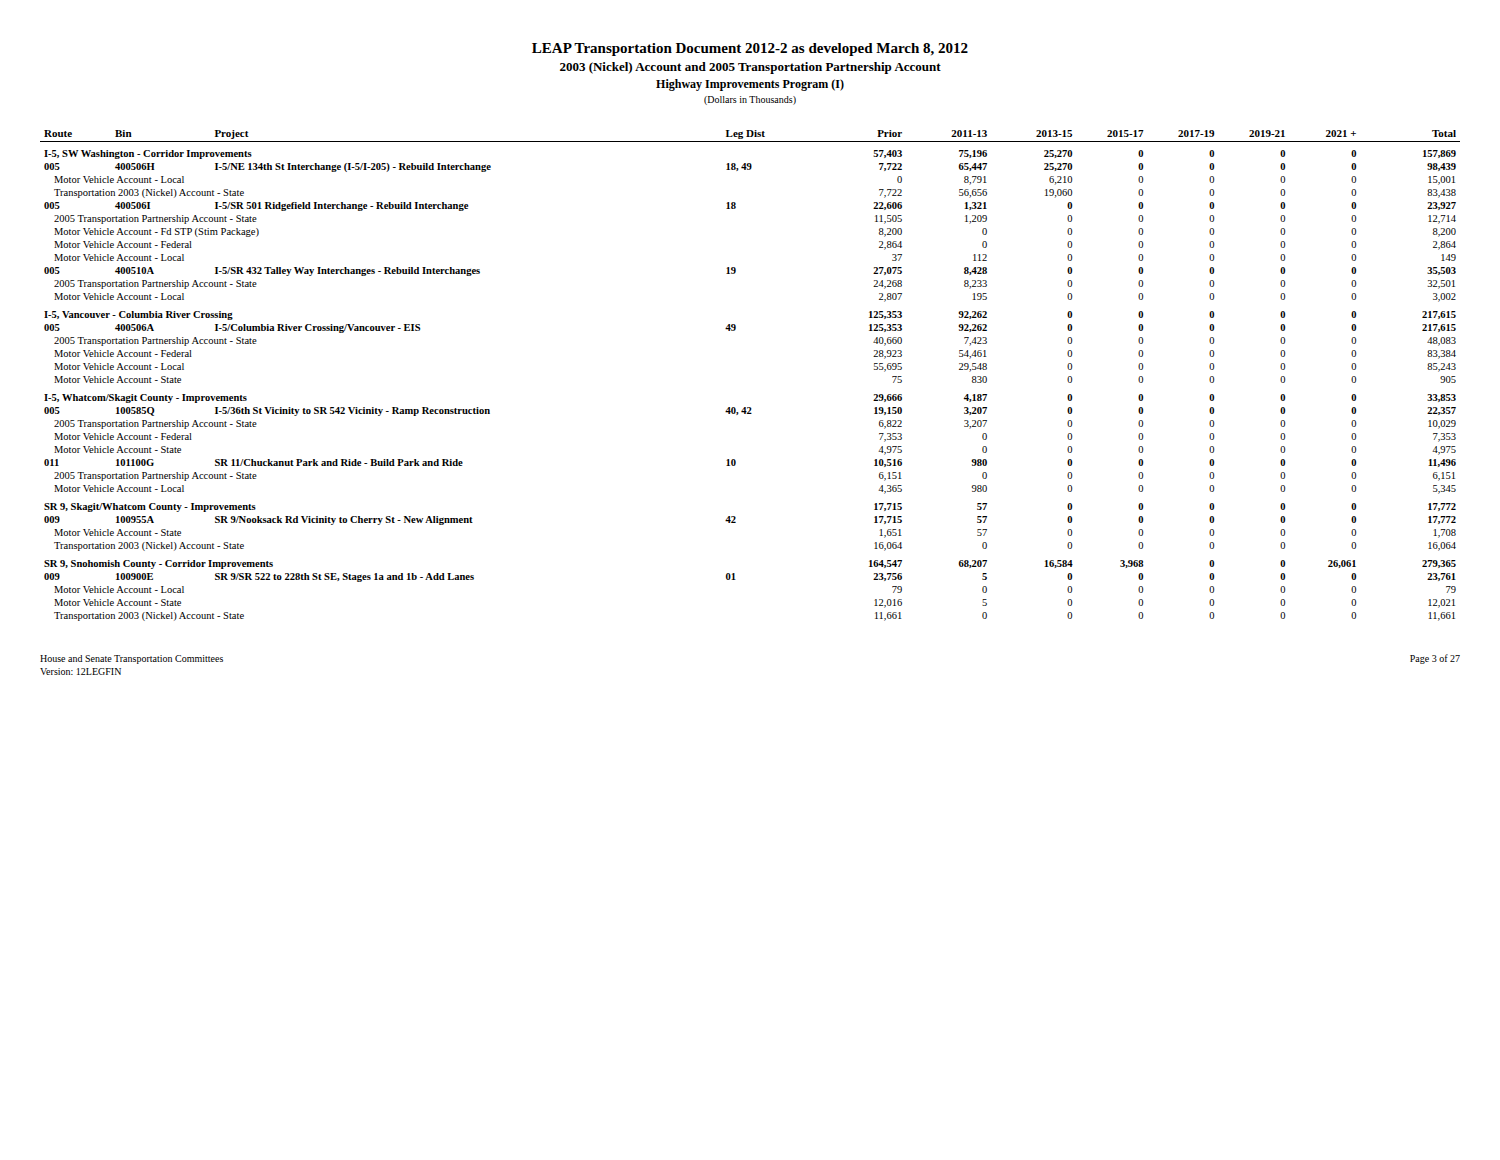LEAP Transportation Document 2012-2 as developed March 8, 2012
2003 (Nickel) Account and 2005 Transportation Partnership Account
Highway Improvements Program (I)
(Dollars in Thousands)
| Route | Bin | Project | Leg Dist | Prior | 2011-13 | 2013-15 | 2015-17 | 2017-19 | 2019-21 | 2021 + | Total |
| --- | --- | --- | --- | --- | --- | --- | --- | --- | --- | --- | --- |
| I-5, SW Washington - Corridor Improvements | 57,403 | 75,196 | 25,270 | 0 | 0 | 0 | 0 | 157,869 |
| 005 | 400506H | I-5/NE 134th St Interchange (I-5/I-205) - Rebuild Interchange | 18, 49 | 7,722 | 65,447 | 25,270 | 0 | 0 | 0 | 0 | 98,439 |
| Motor Vehicle Account - Local | | 0 | 8,791 | 6,210 | 0 | 0 | 0 | 0 | 15,001 |
| Transportation 2003 (Nickel) Account - State | | 7,722 | 56,656 | 19,060 | 0 | 0 | 0 | 0 | 83,438 |
| 005 | 400506I | I-5/SR 501 Ridgefield Interchange - Rebuild Interchange | 18 | 22,606 | 1,321 | 0 | 0 | 0 | 0 | 0 | 23,927 |
| 2005 Transportation Partnership Account - State | | 11,505 | 1,209 | 0 | 0 | 0 | 0 | 0 | 12,714 |
| Motor Vehicle Account - Fd STP (Stim Package) | | 8,200 | 0 | 0 | 0 | 0 | 0 | 0 | 8,200 |
| Motor Vehicle Account - Federal | | 2,864 | 0 | 0 | 0 | 0 | 0 | 0 | 2,864 |
| Motor Vehicle Account - Local | | 37 | 112 | 0 | 0 | 0 | 0 | 0 | 149 |
| 005 | 400510A | I-5/SR 432 Talley Way Interchanges - Rebuild Interchanges | 19 | 27,075 | 8,428 | 0 | 0 | 0 | 0 | 0 | 35,503 |
| 2005 Transportation Partnership Account - State | | 24,268 | 8,233 | 0 | 0 | 0 | 0 | 0 | 32,501 |
| Motor Vehicle Account - Local | | 2,807 | 195 | 0 | 0 | 0 | 0 | 0 | 3,002 |
| I-5, Vancouver - Columbia River Crossing | 125,353 | 92,262 | 0 | 0 | 0 | 0 | 0 | 217,615 |
| 005 | 400506A | I-5/Columbia River Crossing/Vancouver - EIS | 49 | 125,353 | 92,262 | 0 | 0 | 0 | 0 | 0 | 217,615 |
| 2005 Transportation Partnership Account - State | | 40,660 | 7,423 | 0 | 0 | 0 | 0 | 0 | 48,083 |
| Motor Vehicle Account - Federal | | 28,923 | 54,461 | 0 | 0 | 0 | 0 | 0 | 83,384 |
| Motor Vehicle Account - Local | | 55,695 | 29,548 | 0 | 0 | 0 | 0 | 0 | 85,243 |
| Motor Vehicle Account - State | | 75 | 830 | 0 | 0 | 0 | 0 | 0 | 905 |
| I-5, Whatcom/Skagit County - Improvements | 29,666 | 4,187 | 0 | 0 | 0 | 0 | 0 | 33,853 |
| 005 | 100585Q | I-5/36th St Vicinity to SR 542 Vicinity - Ramp Reconstruction | 40, 42 | 19,150 | 3,207 | 0 | 0 | 0 | 0 | 0 | 22,357 |
| 2005 Transportation Partnership Account - State | | 6,822 | 3,207 | 0 | 0 | 0 | 0 | 0 | 10,029 |
| Motor Vehicle Account - Federal | | 7,353 | 0 | 0 | 0 | 0 | 0 | 0 | 7,353 |
| Motor Vehicle Account - State | | 4,975 | 0 | 0 | 0 | 0 | 0 | 0 | 4,975 |
| 011 | 101100G | SR 11/Chuckanut Park and Ride - Build Park and Ride | 10 | 10,516 | 980 | 0 | 0 | 0 | 0 | 0 | 11,496 |
| 2005 Transportation Partnership Account - State | | 6,151 | 0 | 0 | 0 | 0 | 0 | 0 | 6,151 |
| Motor Vehicle Account - Local | | 4,365 | 980 | 0 | 0 | 0 | 0 | 0 | 5,345 |
| SR 9, Skagit/Whatcom County - Improvements | 17,715 | 57 | 0 | 0 | 0 | 0 | 0 | 17,772 |
| 009 | 100955A | SR 9/Nooksack Rd Vicinity to Cherry St - New Alignment | 42 | 17,715 | 57 | 0 | 0 | 0 | 0 | 0 | 17,772 |
| Motor Vehicle Account - State | | 1,651 | 57 | 0 | 0 | 0 | 0 | 0 | 1,708 |
| Transportation 2003 (Nickel) Account - State | | 16,064 | 0 | 0 | 0 | 0 | 0 | 0 | 16,064 |
| SR 9, Snohomish County - Corridor Improvements | 164,547 | 68,207 | 16,584 | 3,968 | 0 | 0 | 26,061 | 279,365 |
| 009 | 100900E | SR 9/SR 522 to 228th St SE, Stages 1a and 1b - Add Lanes | 01 | 23,756 | 5 | 0 | 0 | 0 | 0 | 0 | 23,761 |
| Motor Vehicle Account - Local | | 79 | 0 | 0 | 0 | 0 | 0 | 0 | 79 |
| Motor Vehicle Account - State | | 12,016 | 5 | 0 | 0 | 0 | 0 | 0 | 12,021 |
| Transportation 2003 (Nickel) Account - State | | 11,661 | 0 | 0 | 0 | 0 | 0 | 0 | 11,661 |
House and Senate Transportation Committees
Version: 12LEGFIN
Page 3 of 27